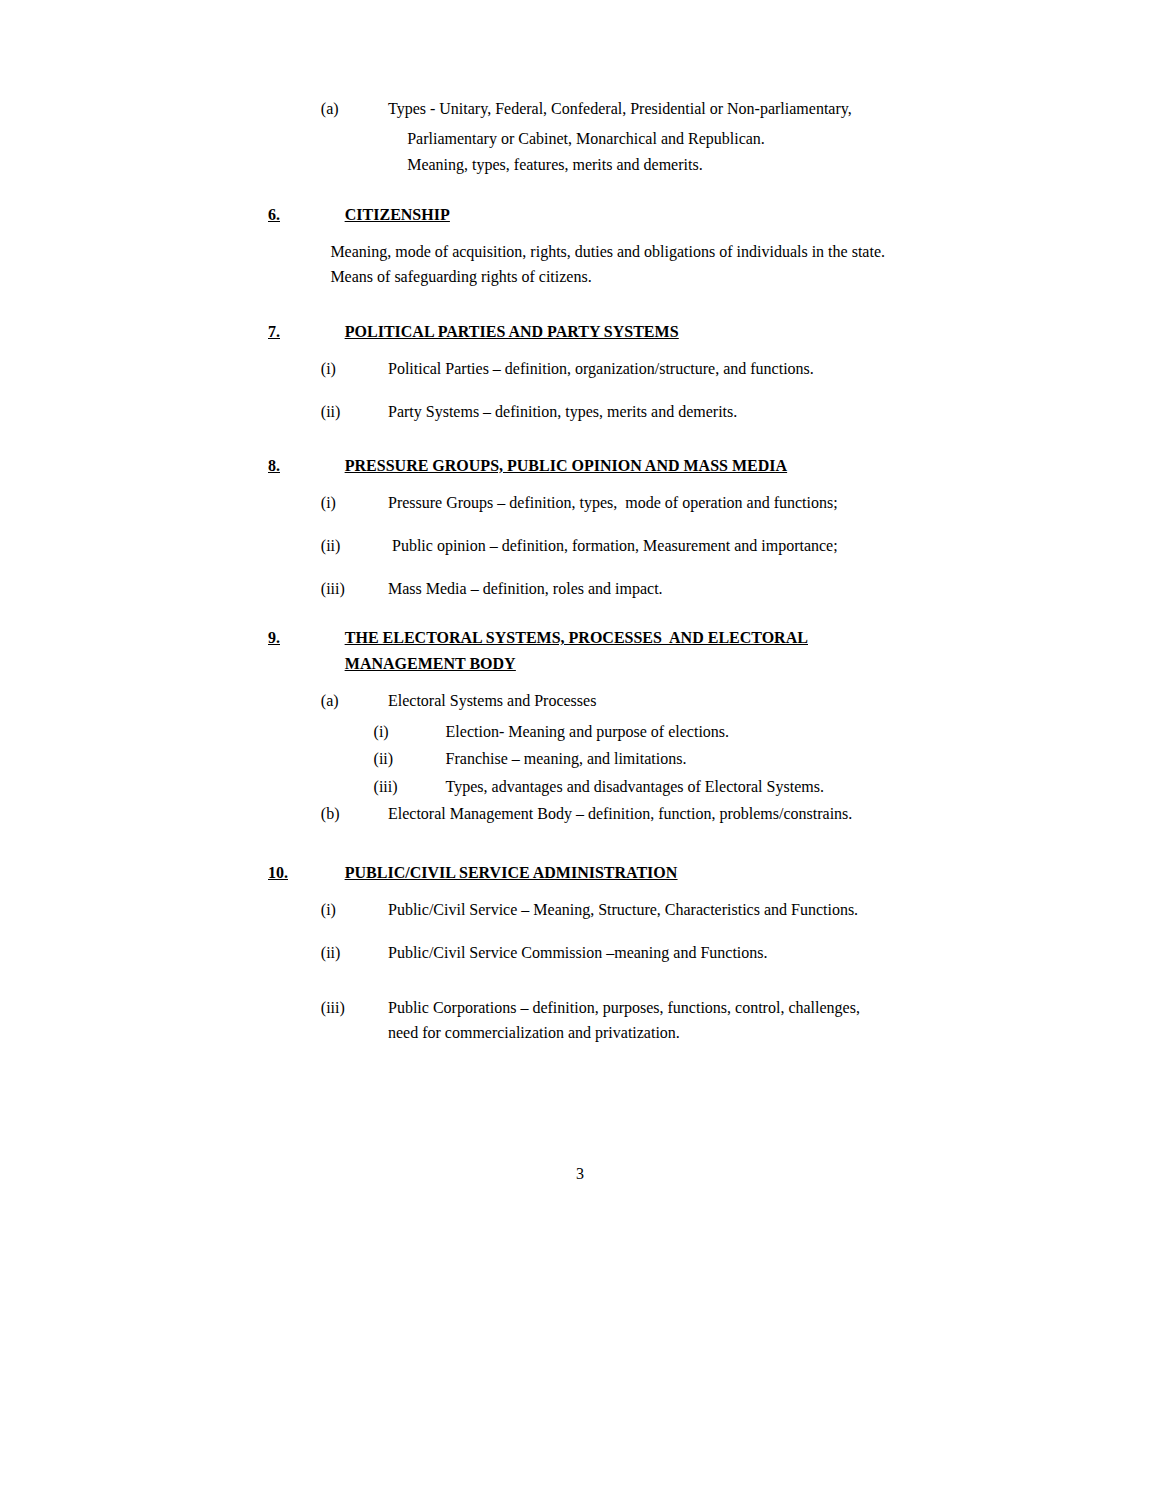(a) Types - Unitary, Federal, Confederal, Presidential or Non-parliamentary,
Parliamentary or Cabinet, Monarchical and Republican.
Meaning, types, features, merits and demerits.
6. CITIZENSHIP
Meaning, mode of acquisition, rights, duties and obligations of individuals in the state.
Means of safeguarding rights of citizens.
7. POLITICAL PARTIES AND PARTY SYSTEMS
(i) Political Parties – definition, organization/structure, and functions.
(ii) Party Systems – definition, types, merits and demerits.
8. PRESSURE GROUPS, PUBLIC OPINION AND MASS MEDIA
(i) Pressure Groups – definition, types, mode of operation and functions;
(ii) Public opinion – definition, formation, Measurement and importance;
(iii) Mass Media – definition, roles and impact.
9. THE ELECTORAL SYSTEMS, PROCESSES AND ELECTORAL
MANAGEMENT BODY
(a) Electoral Systems and Processes
(i) Election- Meaning and purpose of elections.
(ii) Franchise – meaning, and limitations.
(iii) Types, advantages and disadvantages of Electoral Systems.
(b) Electoral Management Body – definition, function, problems/constrains.
10. PUBLIC/CIVIL SERVICE ADMINISTRATION
(i) Public/Civil Service – Meaning, Structure, Characteristics and Functions.
(ii) Public/Civil Service Commission –meaning and Functions.
(iii) Public Corporations – definition, purposes, functions, control, challenges, need for commercialization and privatization.
3